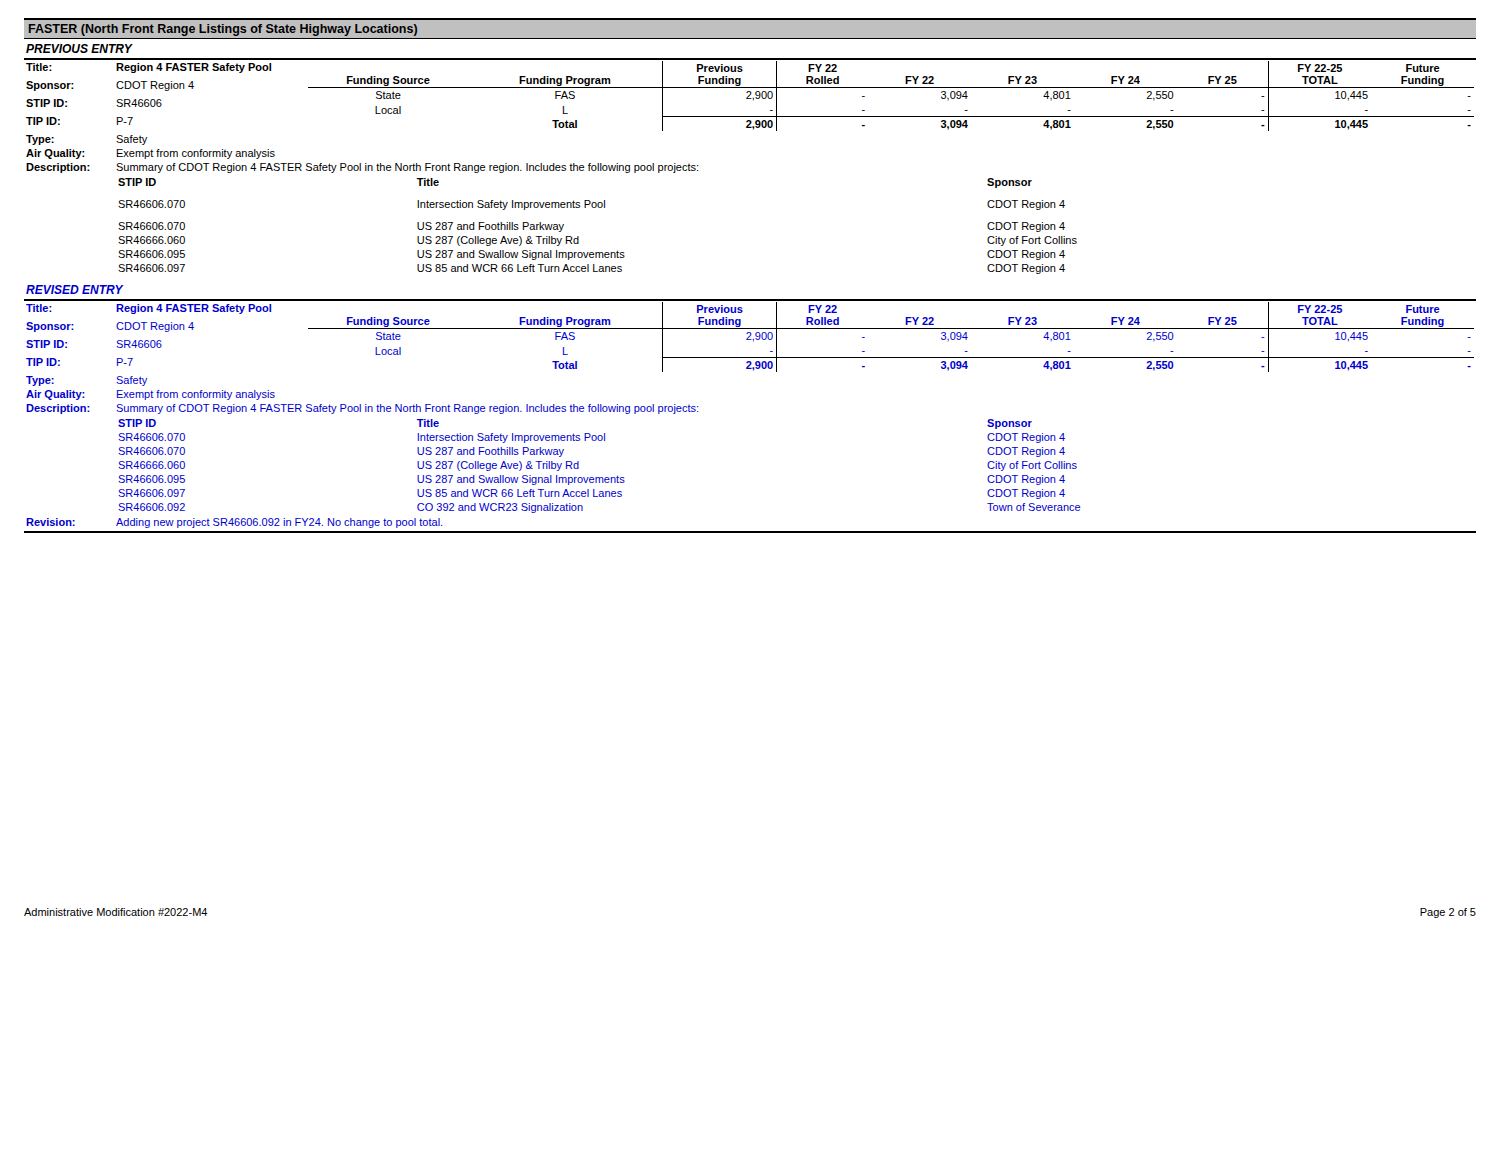FASTER (North Front Range Listings of State Highway Locations)
PREVIOUS ENTRY
| Title: | Region 4 FASTER Safety Pool | / Funding Source / Funding Program / Previous Funding / FY 22 Rolled / FY 22 / FY 23 / FY 24 / FY 25 / FY 22-25 TOTAL / Future Funding / / --- / --- / --- / --- / --- / --- / --- / --- / --- / --- / / State / FAS / 2,900 / - / 3,094 / 4,801 / 2,550 / - / 10,445 / - / / Local / L / - / - / - / - / - / - / - / - / / / Total / 2,900 / - / 3,094 / 4,801 / 2,550 / - / 10,445 / - / |
| Sponsor: | CDOT Region 4 |
| STIP ID: | SR46606 |
| TIP ID: | P-7 |
| Type: | Safety |
| Air Quality: | Exempt from conformity analysis |
| Description: | Summary of CDOT Region 4 FASTER Safety Pool in the North Front Range region. Includes the following pool projects: |
| | / STIP ID / Title / Sponsor / / --- / --- / --- / / SR46606.070 / Intersection Safety Improvements Pool / CDOT Region 4 / / SR46606.070 / US 287 and Foothills Parkway / CDOT Region 4 / / SR46666.060 / US 287 (College Ave) & Trilby Rd / City of Fort Collins / / SR46606.095 / US 287 and Swallow Signal Improvements / CDOT Region 4 / / SR46606.097 / US 85 and WCR 66 Left Turn Accel Lanes / CDOT Region 4 / |
REVISED ENTRY
| Title: | Region 4 FASTER Safety Pool | / Funding Source / Funding Program / Previous Funding / FY 22 Rolled / FY 22 / FY 23 / FY 24 / FY 25 / FY 22-25 TOTAL / Future Funding / / --- / --- / --- / --- / --- / --- / --- / --- / --- / --- / / State / FAS / 2,900 / - / 3,094 / 4,801 / 2,550 / - / 10,445 / - / / Local / L / - / - / - / - / - / - / - / - / / / Total / 2,900 / - / 3,094 / 4,801 / 2,550 / - / 10,445 / - / |
| Sponsor: | CDOT Region 4 |
| STIP ID: | SR46606 |
| TIP ID: | P-7 |
| Type: | Safety |
| Air Quality: | Exempt from conformity analysis |
| Description: | Summary of CDOT Region 4 FASTER Safety Pool in the North Front Range region. Includes the following pool projects: |
| | / STIP ID / Title / Sponsor / / --- / --- / --- / / SR46606.070 / Intersection Safety Improvements Pool / CDOT Region 4 / / SR46606.070 / US 287 and Foothills Parkway / CDOT Region 4 / / SR46666.060 / US 287 (College Ave) & Trilby Rd / City of Fort Collins / / SR46606.095 / US 287 and Swallow Signal Improvements / CDOT Region 4 / / SR46606.097 / US 85 and WCR 66 Left Turn Accel Lanes / CDOT Region 4 / / SR46606.092 / CO 392 and WCR23 Signalization / Town of Severance / |
| Revision: | Adding new project SR46606.092 in FY24. No change to pool total. |
Administrative Modification #2022-M4 Page 2 of 5